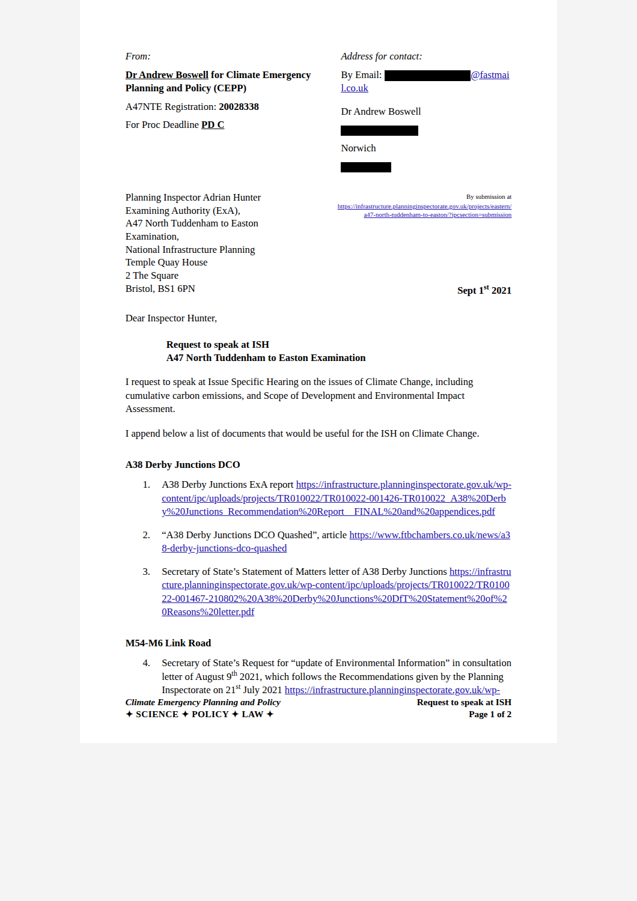From:
Dr Andrew Boswell for Climate Emergency Planning and Policy (CEPP)
A47NTE Registration: 20028338
For Proc Deadline PD C
Address for contact:
By Email: @fastmail.co.uk
Dr Andrew Boswell
Norwich
Planning Inspector Adrian Hunter
Examining Authority (ExA),
A47 North Tuddenham to Easton
Examination,
National Infrastructure Planning
Temple Quay House
2 The Square
Bristol, BS1 6PN
By submission at https://infrastructure.planninginspectorate.gov.uk/projects/eastern/a47-north-tuddenham-to-easton/?ipcsection=submission
Sept 1st 2021
Dear Inspector Hunter,
Request to speak at ISH
A47 North Tuddenham to Easton Examination
I request to speak at Issue Specific Hearing on the issues of Climate Change, including cumulative carbon emissions, and Scope of Development and Environmental Impact Assessment.
I append below a list of documents that would be useful for the ISH on Climate Change.
A38 Derby Junctions DCO
A38 Derby Junctions ExA report https://infrastructure.planninginspectorate.gov.uk/wp-content/ipc/uploads/projects/TR010022/TR010022-001426-TR010022_A38%20Derby%20Junctions_Recommendation%20Report__FINAL%20and%20appendices.pdf
“A38 Derby Junctions DCO Quashed”, article https://www.ftbchambers.co.uk/news/a38-derby-junctions-dco-quashed
Secretary of State’s Statement of Matters letter of A38 Derby Junctions https://infrastructure.planninginspectorate.gov.uk/wp-content/ipc/uploads/projects/TR010022/TR010022-001467-210802%20A38%20Derby%20Junctions%20DfT%20Statement%20of%20Reasons%20letter.pdf
M54-M6 Link Road
Secretary of State’s Request for “update of Environmental Information” in consultation letter of August 9th 2021, which follows the Recommendations given by the Planning Inspectorate on 21st July 2021 https://infrastructure.planninginspectorate.gov.uk/wp-
Climate Emergency Planning and Policy
✦ SCIENCE ✦ POLICY ✦ LAW ✦
Request to speak at ISH
Page 1 of 2